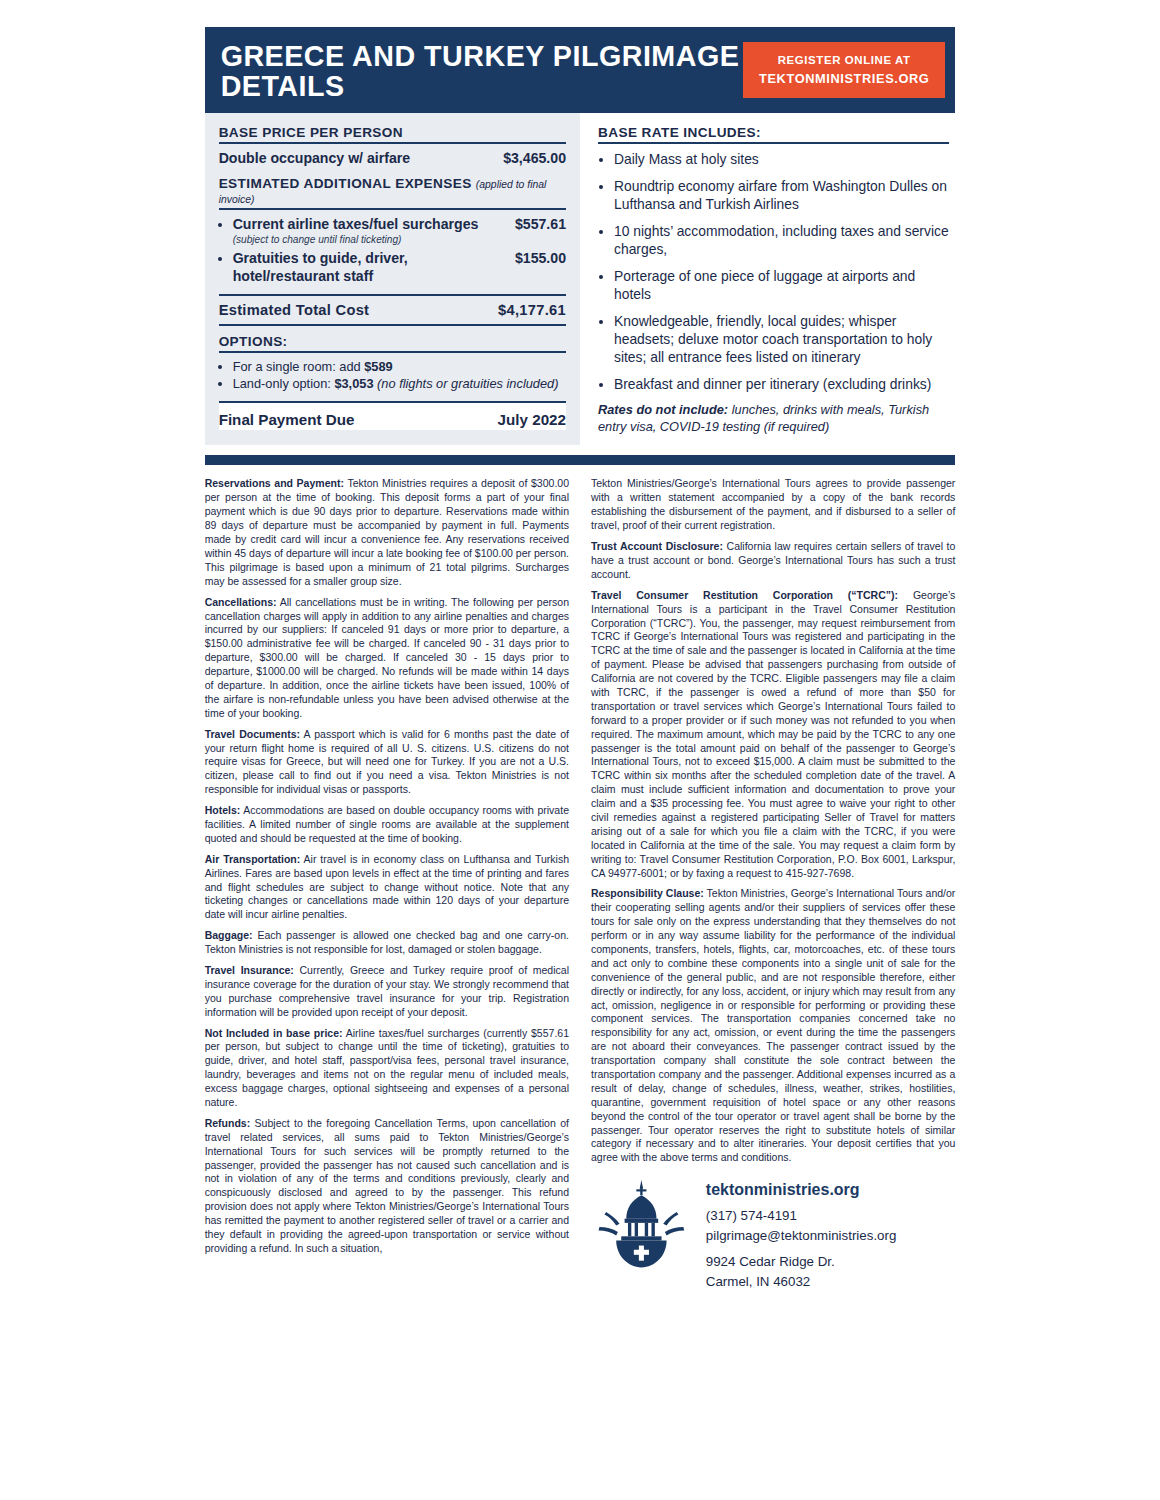Greece and Turkey Pilgrimage Details
Register online at
TektonMinistries.org
Base Price Per Person
Double occupancy w/ airfare$3,465.00
Estimated Additional Expenses (applied to final invoice)
Current airline taxes/fuel surcharges$557.61
(subject to change until final ticketing)
Gratuities to guide, driver, hotel/restaurant staff$155.00
Estimated Total Cost$4,177.61
Options:
For a single room: add $589
Land-only option: $3,053 (no flights or gratuities included)
Final Payment Due July 2022
Base Rate Includes:
Daily Mass at holy sites
Roundtrip economy airfare from Washington Dulles on Lufthansa and Turkish Airlines
10 nights’ accommodation, including taxes and service charges,
Porterage of one piece of luggage at airports and hotels
Knowledgeable, friendly, local guides; whisper headsets; deluxe motor coach transportation to holy sites; all entrance fees listed on itinerary
Breakfast and dinner per itinerary (excluding drinks)
Rates do not include: lunches, drinks with meals, Turkish entry visa, COVID-19 testing (if required)
Reservations and Payment: Tekton Ministries requires a deposit of $300.00 per person at the time of booking. This deposit forms a part of your final payment which is due 90 days prior to departure. Reservations made within 89 days of departure must be accompanied by payment in full. Payments made by credit card will incur a convenience fee. Any reservations received within 45 days of departure will incur a late booking fee of $100.00 per person. This pilgrimage is based upon a minimum of 21 total pilgrims. Surcharges may be assessed for a smaller group size.
Cancellations: All cancellations must be in writing. The following per person cancellation charges will apply in addition to any airline penalties and charges incurred by our suppliers: If canceled 91 days or more prior to departure, a $150.00 administrative fee will be charged. If canceled 90 - 31 days prior to departure, $300.00 will be charged. If canceled 30 - 15 days prior to departure, $1000.00 will be charged. No refunds will be made within 14 days of departure. In addition, once the airline tickets have been issued, 100% of the airfare is non-refundable unless you have been advised otherwise at the time of your booking.
Travel Documents: A passport which is valid for 6 months past the date of your return flight home is required of all U. S. citizens. U.S. citizens do not require visas for Greece, but will need one for Turkey. If you are not a U.S. citizen, please call to find out if you need a visa. Tekton Ministries is not responsible for individual visas or passports.
Hotels: Accommodations are based on double occupancy rooms with private facilities. A limited number of single rooms are available at the supplement quoted and should be requested at the time of booking.
Air Transportation: Air travel is in economy class on Lufthansa and Turkish Airlines. Fares are based upon levels in effect at the time of printing and fares and flight schedules are subject to change without notice. Note that any ticketing changes or cancellations made within 120 days of your departure date will incur airline penalties.
Baggage: Each passenger is allowed one checked bag and one carry-on. Tekton Ministries is not responsible for lost, damaged or stolen baggage.
Travel Insurance: Currently, Greece and Turkey require proof of medical insurance coverage for the duration of your stay. We strongly recommend that you purchase comprehensive travel insurance for your trip. Registration information will be provided upon receipt of your deposit.
Not Included in base price: Airline taxes/fuel surcharges (currently $557.61 per person, but subject to change until the time of ticketing), gratuities to guide, driver, and hotel staff, passport/visa fees, personal travel insurance, laundry, beverages and items not on the regular menu of included meals, excess baggage charges, optional sightseeing and expenses of a personal nature.
Refunds: Subject to the foregoing Cancellation Terms, upon cancellation of travel related services, all sums paid to Tekton Ministries/George’s International Tours for such services will be promptly returned to the passenger, provided the passenger has not caused such cancellation and is not in violation of any of the terms and conditions previously, clearly and conspicuously disclosed and agreed to by the passenger. This refund provision does not apply where Tekton Ministries/George’s International Tours has remitted the payment to another registered seller of travel or a carrier and they default in providing the agreed-upon transportation or service without providing a refund. In such a situation,
Tekton Ministries/George’s International Tours agrees to provide passenger with a written statement accompanied by a copy of the bank records establishing the disbursement of the payment, and if disbursed to a seller of travel, proof of their current registration.
Trust Account Disclosure: California law requires certain sellers of travel to have a trust account or bond. George’s International Tours has such a trust account.
Travel Consumer Restitution Corporation (“TCRC”): George’s International Tours is a participant in the Travel Consumer Restitution Corporation (“TCRC”). You, the passenger, may request reimbursement from TCRC if George’s International Tours was registered and participating in the TCRC at the time of sale and the passenger is located in California at the time of payment. Please be advised that passengers purchasing from outside of California are not covered by the TCRC. Eligible passengers may file a claim with TCRC, if the passenger is owed a refund of more than $50 for transportation or travel services which George’s International Tours failed to forward to a proper provider or if such money was not refunded to you when required. The maximum amount, which may be paid by the TCRC to any one passenger is the total amount paid on behalf of the passenger to George’s International Tours, not to exceed $15,000. A claim must be submitted to the TCRC within six months after the scheduled completion date of the travel. A claim must include sufficient information and documentation to prove your claim and a $35 processing fee. You must agree to waive your right to other civil remedies against a registered participating Seller of Travel for matters arising out of a sale for which you file a claim with the TCRC, if you were located in California at the time of the sale. You may request a claim form by writing to: Travel Consumer Restitution Corporation, P.O. Box 6001, Larkspur, CA 94977-6001; or by faxing a request to 415-927-7698.
Responsibility Clause: Tekton Ministries, George’s International Tours and/or their cooperating selling agents and/or their suppliers of services offer these tours for sale only on the express understanding that they themselves do not perform or in any way assume liability for the performance of the individual components, transfers, hotels, flights, car, motorcoaches, etc. of these tours and act only to combine these components into a single unit of sale for the convenience of the general public, and are not responsible therefore, either directly or indirectly, for any loss, accident, or injury which may result from any act, omission, negligence in or responsible for performing or providing these component services. The transportation companies concerned take no responsibility for any act, omission, or event during the time the passengers are not aboard their conveyances. The passenger contract issued by the transportation company shall constitute the sole contract between the transportation company and the passenger. Additional expenses incurred as a result of delay, change of schedules, illness, weather, strikes, hostilities, quarantine, government requisition of hotel space or any other reasons beyond the control of the tour operator or travel agent shall be borne by the passenger. Tour operator reserves the right to substitute hotels of similar category if necessary and to alter itineraries. Your deposit certifies that you agree with the above terms and conditions.
tektonministries.org
(317) 574-4191
pilgrimage@tektonministries.org
9924 Cedar Ridge Dr.
Carmel, IN 46032